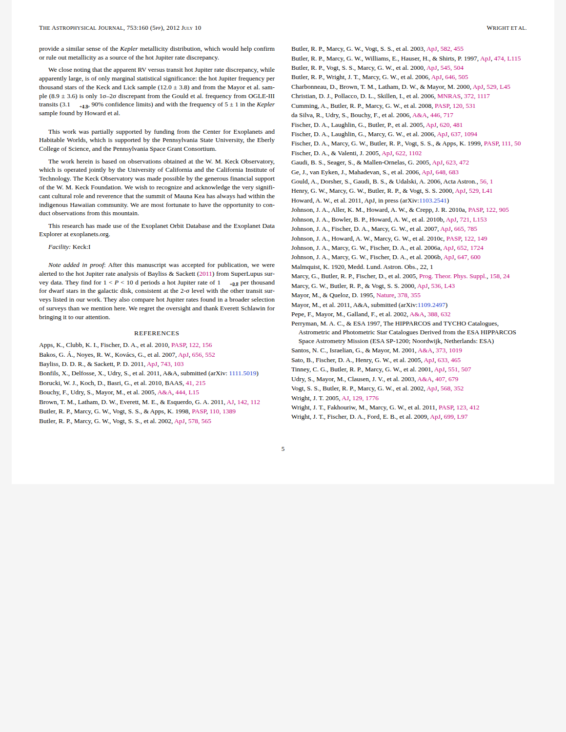THE ASTROPHYSICAL JOURNAL, 753:160 (5pp), 2012 July 10
WRIGHT ET AL.
provide a similar sense of the Kepler metallicity distribution, which would help confirm or rule out metallicity as a source of the hot Jupiter rate discrepancy.
We close noting that the apparent RV versus transit hot Jupiter rate discrepancy, while apparently large, is of only marginal statistical significance: the hot Jupiter frequency per thousand stars of the Keck and Lick sample (12.0 ± 3.8) and from the Mayor et al. sample (8.9 ± 3.6) is only 1σ–2σ discrepant from the Gould et al. frequency from OGLE-III transits (3.1+4.3−1.8, 90% confidence limits) and with the frequency of 5 ± 1 in the Kepler sample found by Howard et al.
This work was partially supported by funding from the Center for Exoplanets and Habitable Worlds, which is supported by the Pennsylvania State University, the Eberly College of Science, and the Pennsylvania Space Grant Consortium.
The work herein is based on observations obtained at the W. M. Keck Observatory, which is operated jointly by the University of California and the California Institute of Technology. The Keck Observatory was made possible by the generous financial support of the W. M. Keck Foundation. We wish to recognize and acknowledge the very significant cultural role and reverence that the summit of Mauna Kea has always had within the indigenous Hawaiian community. We are most fortunate to have the opportunity to conduct observations from this mountain.
This research has made use of the Exoplanet Orbit Database and the Exoplanet Data Explorer at exoplanets.org.
Facility: Keck:I
Note added in proof: After this manuscript was accepted for publication, we were alerted to the hot Jupiter rate analysis of Bayliss & Sackett (2011) from SuperLupus survey data. They find for 1 < P < 10 d periods a hot Jupiter rate of 1+2.7−0.8 per thousand for dwarf stars in the galactic disk, consistent at the 2-σ level with the other transit surveys listed in our work. They also compare hot Jupiter rates found in a broader selection of surveys than we mention here. We regret the oversight and thank Everett Schlawin for bringing it to our attention.
REFERENCES
Apps, K., Clubb, K. I., Fischer, D. A., et al. 2010, PASP, 122, 156
Bakos, G. Á., Noyes, R. W., Kovács, G., et al. 2007, ApJ, 656, 552
Bayliss, D. D. R., & Sackett, P. D. 2011, ApJ, 743, 103
Bonfils, X., Delfosse, X., Udry, S., et al. 2011, A&A, submitted (arXiv: 1111.5019)
Borucki, W. J., Koch, D., Basri, G., et al. 2010, BAAS, 41, 215
Bouchy, F., Udry, S., Mayor, M., et al. 2005, A&A, 444, L15
Brown, T. M., Latham, D. W., Everett, M. E., & Esquerdo, G. A. 2011, AJ, 142, 112
Butler, R. P., Marcy, G. W., Vogt, S. S., & Apps, K. 1998, PASP, 110, 1389
Butler, R. P., Marcy, G. W., Vogt, S. S., et al. 2002, ApJ, 578, 565
Butler, R. P., Marcy, G. W., Vogt, S. S., et al. 2003, ApJ, 582, 455
Butler, R. P., Marcy, G. W., Williams, E., Hauser, H., & Shirts, P. 1997, ApJ, 474, L115
Butler, R. P., Vogt, S. S., Marcy, G. W., et al. 2000, ApJ, 545, 504
Butler, R. P., Wright, J. T., Marcy, G. W., et al. 2006, ApJ, 646, 505
Charbonneau, D., Brown, T. M., Latham, D. W., & Mayor, M. 2000, ApJ, 529, L45
Christian, D. J., Pollacco, D. L., Skillen, I., et al. 2006, MNRAS, 372, 1117
Cumming, A., Butler, R. P., Marcy, G. W., et al. 2008, PASP, 120, 531
da Silva, R., Udry, S., Bouchy, F., et al. 2006, A&A, 446, 717
Fischer, D. A., Laughlin, G., Butler, P., et al. 2005, ApJ, 620, 481
Fischer, D. A., Laughlin, G., Marcy, G. W., et al. 2006, ApJ, 637, 1094
Fischer, D. A., Marcy, G. W., Butler, R. P., Vogt, S. S., & Apps, K. 1999, PASP, 111, 50
Fischer, D. A., & Valenti, J. 2005, ApJ, 622, 1102
Gaudi, B. S., Seager, S., & Mallen-Ornelas, G. 2005, ApJ, 623, 472
Ge, J., van Eyken, J., Mahadevan, S., et al. 2006, ApJ, 648, 683
Gould, A., Dorsher, S., Gaudi, B. S., & Udalski, A. 2006, Acta Astron., 56, 1
Henry, G. W., Marcy, G. W., Butler, R. P., & Vogt, S. S. 2000, ApJ, 529, L41
Howard, A. W., et al. 2011, ApJ, in press (arXiv:1103.2541)
Johnson, J. A., Aller, K. M., Howard, A. W., & Crepp, J. R. 2010a, PASP, 122, 905
Johnson, J. A., Bowler, B. P., Howard, A. W., et al. 2010b, ApJ, 721, L153
Johnson, J. A., Fischer, D. A., Marcy, G. W., et al. 2007, ApJ, 665, 785
Johnson, J. A., Howard, A. W., Marcy, G. W., et al. 2010c, PASP, 122, 149
Johnson, J. A., Marcy, G. W., Fischer, D. A., et al. 2006a, ApJ, 652, 1724
Johnson, J. A., Marcy, G. W., Fischer, D. A., et al. 2006b, ApJ, 647, 600
Malmquist, K. 1920, Medd. Lund. Astron. Obs., 22, 1
Marcy, G., Butler, R. P., Fischer, D., et al. 2005, Prog. Theor. Phys. Suppl., 158, 24
Marcy, G. W., Butler, R. P., & Vogt, S. S. 2000, ApJ, 536, L43
Mayor, M., & Queloz, D. 1995, Nature, 378, 355
Mayor, M., et al. 2011, A&A, submitted (arXiv:1109.2497)
Pepe, F., Mayor, M., Galland, F., et al. 2002, A&A, 388, 632
Perryman, M. A. C., & ESA 1997, The HIPPARCOS and TYCHO Catalogues, Astrometric and Photometric Star Catalogues Derived from the ESA HIPPARCOS Space Astrometry Mission (ESA SP-1200; Noordwijk, Netherlands: ESA)
Santos, N. C., Israelian, G., & Mayor, M. 2001, A&A, 373, 1019
Sato, B., Fischer, D. A., Henry, G. W., et al. 2005, ApJ, 633, 465
Tinney, C. G., Butler, R. P., Marcy, G. W., et al. 2001, ApJ, 551, 507
Udry, S., Mayor, M., Clausen, J. V., et al. 2003, A&A, 407, 679
Vogt, S. S., Butler, R. P., Marcy, G. W., et al. 2002, ApJ, 568, 352
Wright, J. T. 2005, AJ, 129, 1776
Wright, J. T., Fakhouriw, M., Marcy, G. W., et al. 2011, PASP, 123, 412
Wright, J. T., Fischer, D. A., Ford, E. B., et al. 2009, ApJ, 699, L97
5